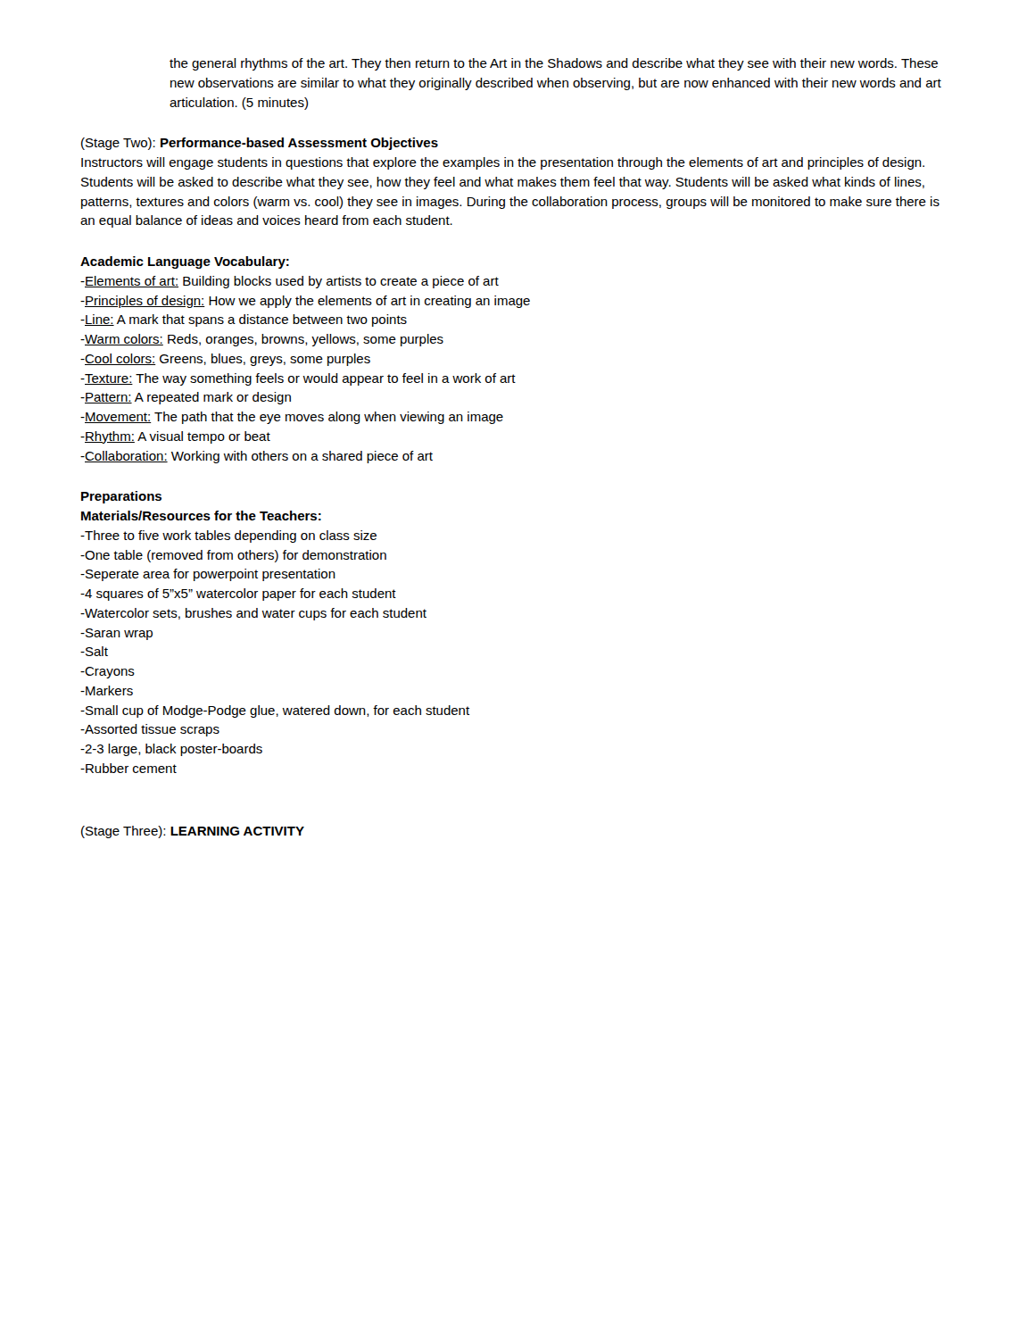the general rhythms of the art. They then return to the Art in the Shadows and describe what they see with their new words. These new observations are similar to what they originally described when observing, but are now enhanced with their new words and art articulation. (5 minutes)
(Stage Two): Performance-based Assessment Objectives
Instructors will engage students in questions that explore the examples in the presentation through the elements of art and principles of design. Students will be asked to describe what they see, how they feel and what makes them feel that way. Students will be asked what kinds of lines, patterns, textures and colors (warm vs. cool) they see in images. During the collaboration process, groups will be monitored to make sure there is an equal balance of ideas and voices heard from each student.
Academic Language Vocabulary:
-Elements of art: Building blocks used by artists to create a piece of art
-Principles of design: How we apply the elements of art in creating an image
-Line: A mark that spans a distance between two points
-Warm colors: Reds, oranges, browns, yellows, some purples
-Cool colors: Greens, blues, greys, some purples
-Texture: The way something feels or would appear to feel in a work of art
-Pattern: A repeated mark or design
-Movement: The path that the eye moves along when viewing an image
-Rhythm: A visual tempo or beat
-Collaboration: Working with others on a shared piece of art
Preparations
Materials/Resources for the Teachers:
-Three to five work tables depending on class size
-One table (removed from others) for demonstration
-Seperate area for powerpoint presentation
-4 squares of 5”x5” watercolor paper for each student
-Watercolor sets, brushes and water cups for each student
-Saran wrap
-Salt
-Crayons
-Markers
-Small cup of Modge-Podge glue, watered down, for each student
-Assorted tissue scraps
-2-3 large, black poster-boards
-Rubber cement
(Stage Three): LEARNING ACTIVITY